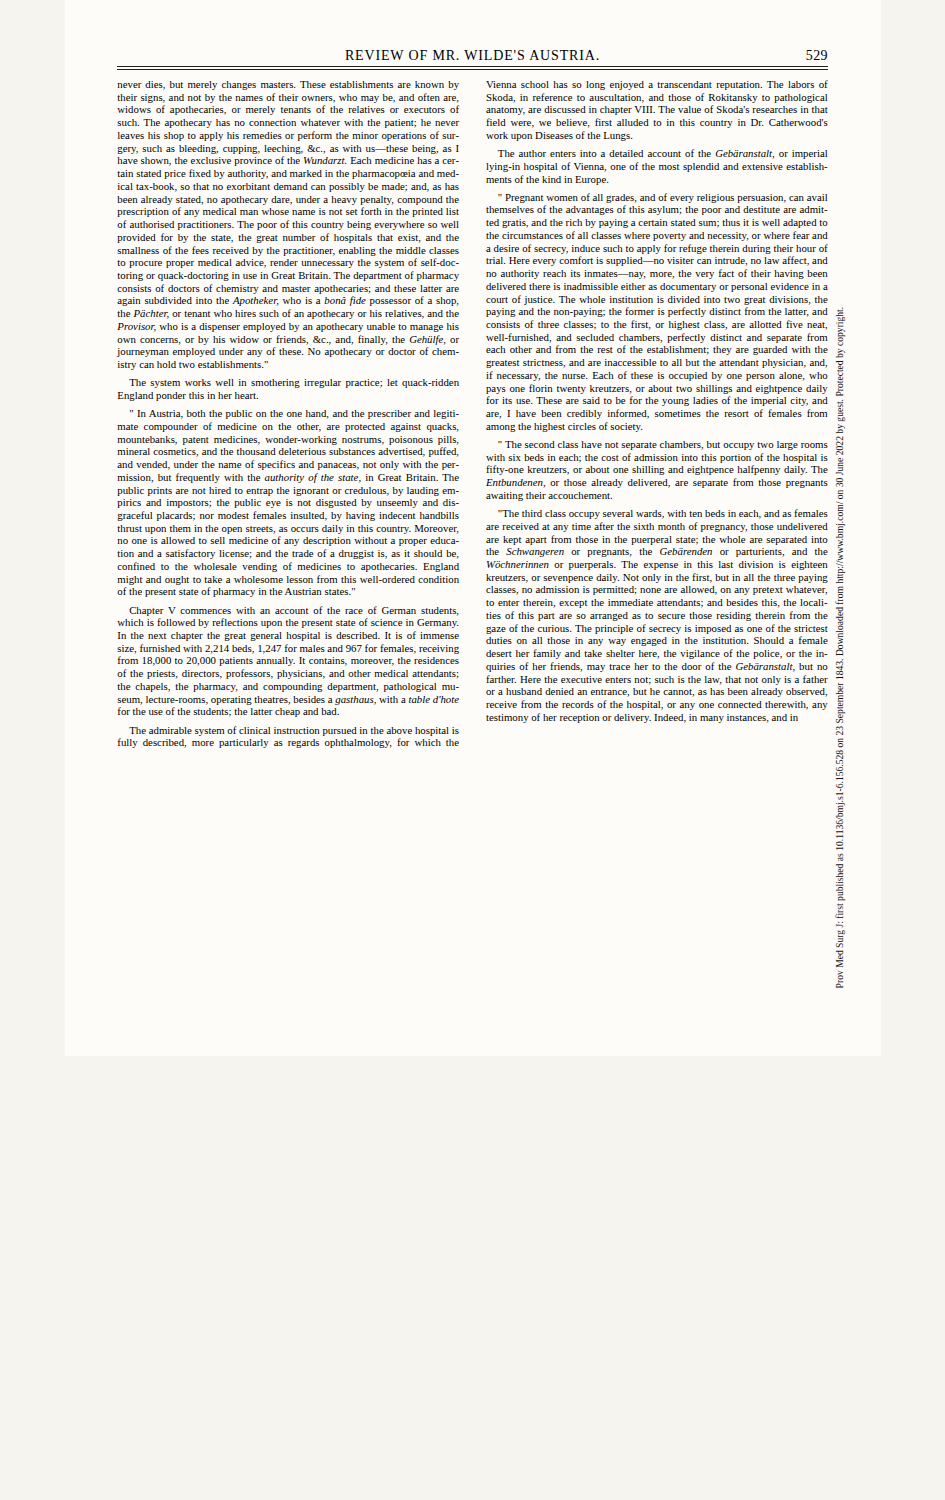Prov Med Surg J: first published as 10.1136/bmj.s1-6.156.528 on 23 September 1843. Downloaded from http://www.bmj.com/ on 30 June 2022 by guest. Protected by copyright.
Review of Mr. Wilde's Austria. 529
never dies, but merely changes masters. These establishments are known by their signs, and not by the names of their owners, who may be, and often are, widows of apothecaries, or merely tenants of the relatives or executors of such. The apothecary has no connection whatever with the patient; he never leaves his shop to apply his remedies or perform the minor operations of surgery, such as bleeding, cupping, leeching, &c., as with us—these being, as I have shown, the exclusive province of the Wundarzt. Each medicine has a certain stated price fixed by authority, and marked in the pharmacopœia and medical tax-book, so that no exorbitant demand can possibly be made; and, as has been already stated, no apothecary dare, under a heavy penalty, compound the prescription of any medical man whose name is not set forth in the printed list of authorised practitioners. The poor of this country being everywhere so well provided for by the state, the great number of hospitals that exist, and the smallness of the fees received by the practitioner, enabling the middle classes to procure proper medical advice, render unnecessary the system of self-doctoring or quack-doctoring in use in Great Britain. The department of pharmacy consists of doctors of chemistry and master apothecaries; and these latter are again subdivided into the Apotheker, who is a bonâ fide possessor of a shop, the Pächter, or tenant who hires such of an apothecary or his relatives, and the Provisor, who is a dispenser employed by an apothecary unable to manage his own concerns, or by his widow or friends, &c., and, finally, the Gehülfe, or journeyman employed under any of these. No apothecary or doctor of chemistry can hold two establishments."
The system works well in smothering irregular practice; let quack-ridden England ponder this in her heart.
" In Austria, both the public on the one hand, and the prescriber and legitimate compounder of medicine on the other, are protected against quacks, mountebanks, patent medicines, wonder-working nostrums, poisonous pills, mineral cosmetics, and the thousand deleterious substances advertised, puffed, and vended, under the name of specifics and panaceas, not only with the permission, but frequently with the authority of the state, in Great Britain. The public prints are not hired to entrap the ignorant or credulous, by lauding empirics and impostors; the public eye is not disgusted by unseemly and disgraceful placards; nor modest females insulted, by having indecent handbills thrust upon them in the open streets, as occurs daily in this country. Moreover, no one is allowed to sell medicine of any description without a proper education and a satisfactory license; and the trade of a druggist is, as it should be, confined to the wholesale vending of medicines to apothecaries. England might and ought to take a wholesome lesson from this well-ordered condition of the present state of pharmacy in the Austrian states."
Chapter V commences with an account of the race of German students, which is followed by reflections upon the present state of science in Germany. In the next chapter the great general hospital is described. It is of immense size, furnished with 2,214 beds, 1,247 for males and 967 for females, receiving from 18,000 to 20,000 patients annually. It contains, moreover, the residences of the priests, directors, professors, physicians, and other medical attendants; the chapels, the pharmacy, and compounding department, pathological museum, lecture-rooms, operating theatres, besides a gasthaus, with a table d'hote for the use of the students; the latter cheap and bad.
The admirable system of clinical instruction pursued in the above hospital is fully described, more particularly as regards ophthalmology, for which the Vienna school has so long enjoyed a transcendant reputation. The labors of Skoda, in reference to auscultation, and those of Rokitansky to pathological anatomy, are discussed in chapter VIII. The value of Skoda's researches in that field were, we believe, first alluded to in this country in Dr. Catherwood's work upon Diseases of the Lungs.
The author enters into a detailed account of the Gebäranstalt, or imperial lying-in hospital of Vienna, one of the most splendid and extensive establishments of the kind in Europe.
" Pregnant women of all grades, and of every religious persuasion, can avail themselves of the advantages of this asylum; the poor and destitute are admitted gratis, and the rich by paying a certain stated sum; thus it is well adapted to the circumstances of all classes where poverty and necessity, or where fear and a desire of secrecy, induce such to apply for refuge therein during their hour of trial. Here every comfort is supplied—no visiter can intrude, no law affect, and no authority reach its inmates—nay, more, the very fact of their having been delivered there is inadmissible either as documentary or personal evidence in a court of justice. The whole institution is divided into two great divisions, the paying and the non-paying; the former is perfectly distinct from the latter, and consists of three classes; to the first, or highest class, are allotted five neat, well-furnished, and secluded chambers, perfectly distinct and separate from each other and from the rest of the establishment; they are guarded with the greatest strictness, and are inaccessible to all but the attendant physician, and, if necessary, the nurse. Each of these is occupied by one person alone, who pays one florin twenty kreutzers, or about two shillings and eightpence daily for its use. These are said to be for the young ladies of the imperial city, and are, I have been credibly informed, sometimes the resort of females from among the highest circles of society.
" The second class have not separate chambers, but occupy two large rooms with six beds in each; the cost of admission into this portion of the hospital is fifty-one kreutzers, or about one shilling and eightpence halfpenny daily. The Entbundenen, or those already delivered, are separate from those pregnants awaiting their accouchement.
"The third class occupy several wards, with ten beds in each, and as females are received at any time after the sixth month of pregnancy, those undelivered are kept apart from those in the puerperal state; the whole are separated into the Schwangeren or pregnants, the Gebärenden or parturients, and the Wöchnerinnen or puerperals. The expense in this last division is eighteen kreutzers, or sevenpence daily. Not only in the first, but in all the three paying classes, no admission is permitted; none are allowed, on any pretext whatever, to enter therein, except the immediate attendants; and besides this, the localities of this part are so arranged as to secure those residing therein from the gaze of the curious. The principle of secrecy is imposed as one of the strictest duties on all those in any way engaged in the institution. Should a female desert her family and take shelter here, the vigilance of the police, or the inquiries of her friends, may trace her to the door of the Gebäranstalt, but no farther. Here the executive enters not; such is the law, that not only is a father or a husband denied an entrance, but he cannot, as has been already observed, receive from the records of the hospital, or any one connected therewith, any testimony of her reception or delivery. Indeed, in many instances, and in